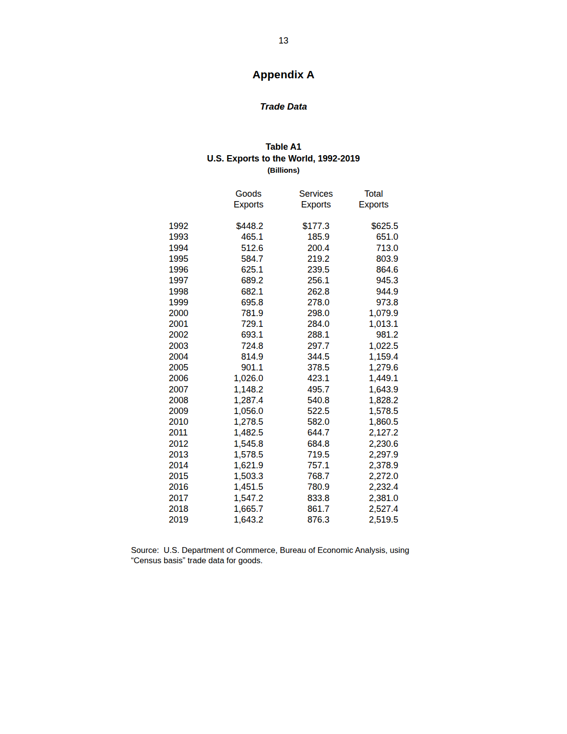13
Appendix A
Trade Data
Table A1
U.S. Exports to the World, 1992-2019
(Billions)
| | Goods | Services | Total |
| --- | --- | --- | --- |
| | Exports | Exports | Exports |
| 1992 | $448.2 | $177.3 | $625.5 |
| 1993 | 465.1 | 185.9 | 651.0 |
| 1994 | 512.6 | 200.4 | 713.0 |
| 1995 | 584.7 | 219.2 | 803.9 |
| 1996 | 625.1 | 239.5 | 864.6 |
| 1997 | 689.2 | 256.1 | 945.3 |
| 1998 | 682.1 | 262.8 | 944.9 |
| 1999 | 695.8 | 278.0 | 973.8 |
| 2000 | 781.9 | 298.0 | 1,079.9 |
| 2001 | 729.1 | 284.0 | 1,013.1 |
| 2002 | 693.1 | 288.1 | 981.2 |
| 2003 | 724.8 | 297.7 | 1,022.5 |
| 2004 | 814.9 | 344.5 | 1,159.4 |
| 2005 | 901.1 | 378.5 | 1,279.6 |
| 2006 | 1,026.0 | 423.1 | 1,449.1 |
| 2007 | 1,148.2 | 495.7 | 1,643.9 |
| 2008 | 1,287.4 | 540.8 | 1,828.2 |
| 2009 | 1,056.0 | 522.5 | 1,578.5 |
| 2010 | 1,278.5 | 582.0 | 1,860.5 |
| 2011 | 1,482.5 | 644.7 | 2,127.2 |
| 2012 | 1,545.8 | 684.8 | 2,230.6 |
| 2013 | 1,578.5 | 719.5 | 2,297.9 |
| 2014 | 1,621.9 | 757.1 | 2,378.9 |
| 2015 | 1,503.3 | 768.7 | 2,272.0 |
| 2016 | 1,451.5 | 780.9 | 2,232.4 |
| 2017 | 1,547.2 | 833.8 | 2,381.0 |
| 2018 | 1,665.7 | 861.7 | 2,527.4 |
| 2019 | 1,643.2 | 876.3 | 2,519.5 |
Source: U.S. Department of Commerce, Bureau of Economic Analysis, using “Census basis” trade data for goods.